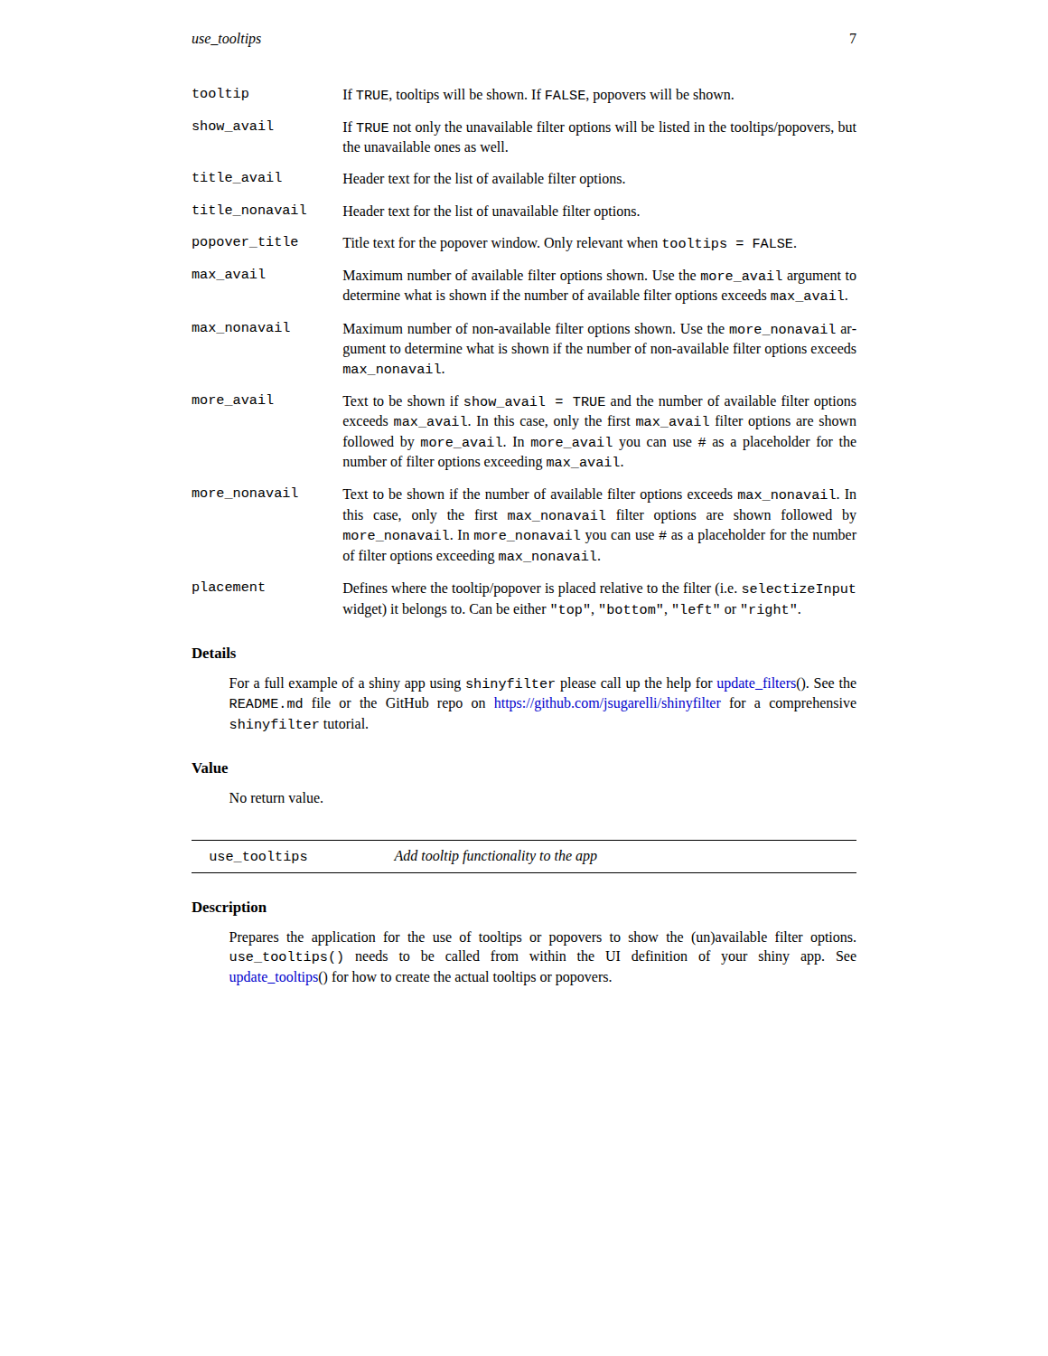use_tooltips 7
tooltip
If TRUE, tooltips will be shown. If FALSE, popovers will be shown.
show_avail
If TRUE not only the unavailable filter options will be listed in the tooltips/popovers, but the unavailable ones as well.
title_avail
Header text for the list of available filter options.
title_nonavail
Header text for the list of unavailable filter options.
popover_title
Title text for the popover window. Only relevant when tooltips = FALSE.
max_avail
Maximum number of available filter options shown. Use the more_avail argument to determine what is shown if the number of available filter options exceeds max_avail.
max_nonavail
Maximum number of non-available filter options shown. Use the more_nonavail argument to determine what is shown if the number of non-available filter options exceeds max_nonavail.
more_avail
Text to be shown if show_avail = TRUE and the number of available filter options exceeds max_avail. In this case, only the first max_avail filter options are shown followed by more_avail. In more_avail you can use # as a placeholder for the number of filter options exceeding max_avail.
more_nonavail
Text to be shown if the number of available filter options exceeds max_nonavail. In this case, only the first max_nonavail filter options are shown followed by more_nonavail. In more_nonavail you can use # as a placeholder for the number of filter options exceeding max_nonavail.
placement
Defines where the tooltip/popover is placed relative to the filter (i.e. selectizeInput widget) it belongs to. Can be either "top", "bottom", "left" or "right".
Details
For a full example of a shiny app using shinyfilter please call up the help for update_filters(). See the README.md file or the GitHub repo on https://github.com/jsugarelli/shinyfilter for a comprehensive shinyfilter tutorial.
Value
No return value.
use_tooltips Add tooltip functionality to the app
Description
Prepares the application for the use of tooltips or popovers to show the (un)available filter options. use_tooltips() needs to be called from within the UI definition of your shiny app. See update_tooltips() for how to create the actual tooltips or popovers.